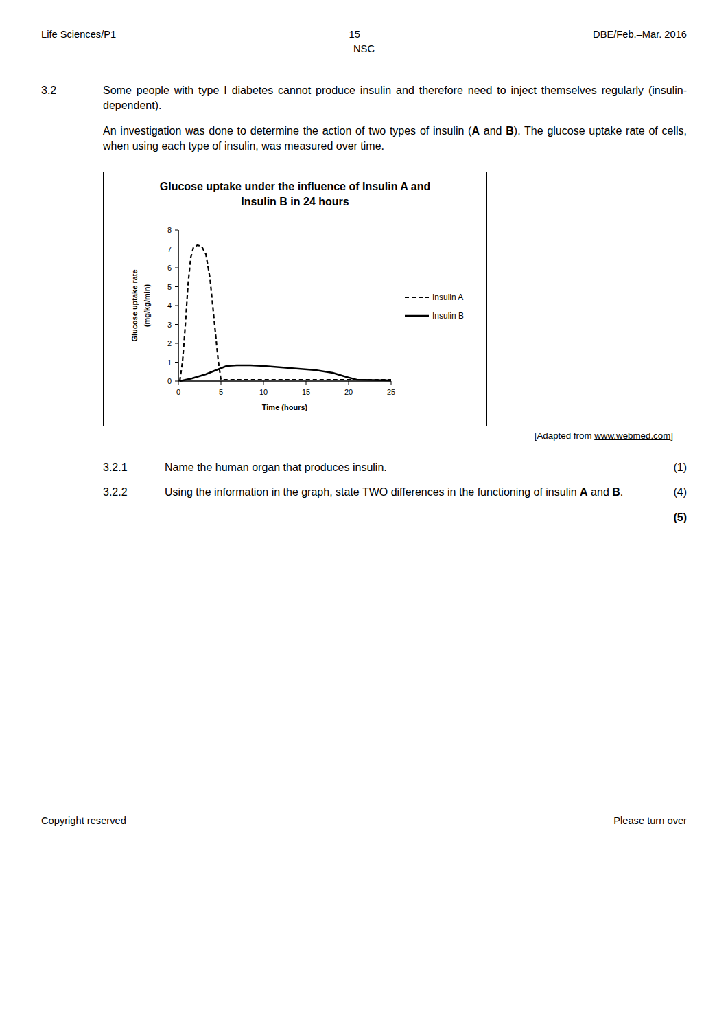Life Sciences/P1
15
DBE/Feb.–Mar. 2016
NSC
3.2
Some people with type I diabetes cannot produce insulin and therefore need to inject themselves regularly (insulin-dependent).
An investigation was done to determine the action of two types of insulin (A and B). The glucose uptake rate of cells, when using each type of insulin, was measured over time.
Glucose uptake under the influence of Insulin A and
Insulin B in 24 hours
0 1 2 3 4 5 6 7 8 0 5 10 15 20 25 Glucose uptake rate (mg/kg/min) Time (hours) Insulin A Insulin B
[Adapted from www.webmed.com]
3.2.1
Name the human organ that produces insulin.
(1)
3.2.2
Using the information in the graph, state TWO differences in the functioning of insulin A and B.
(4)
(5)
Copyright reserved
Please turn over